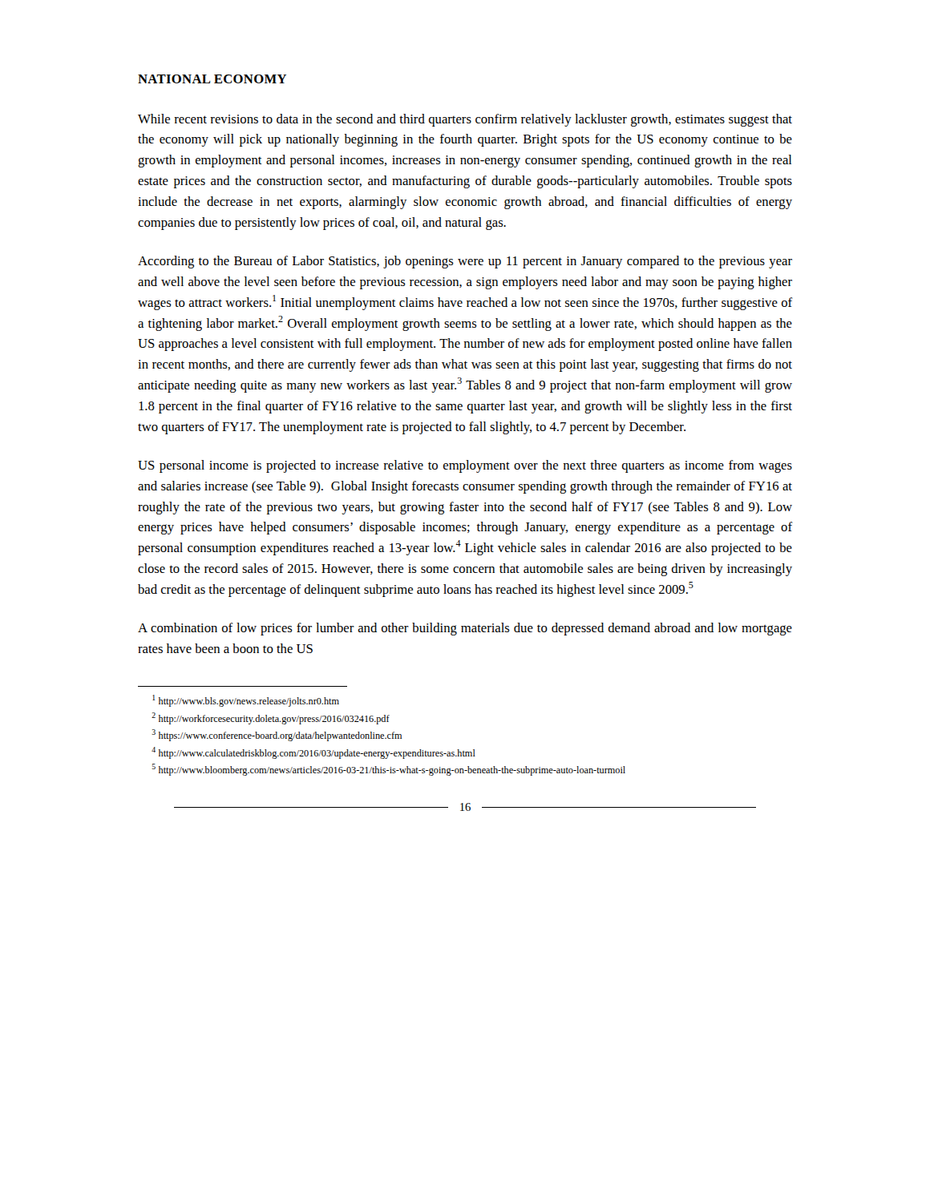NATIONAL ECONOMY
While recent revisions to data in the second and third quarters confirm relatively lackluster growth, estimates suggest that the economy will pick up nationally beginning in the fourth quarter. Bright spots for the US economy continue to be growth in employment and personal incomes, increases in non-energy consumer spending, continued growth in the real estate prices and the construction sector, and manufacturing of durable goods--particularly automobiles. Trouble spots include the decrease in net exports, alarmingly slow economic growth abroad, and financial difficulties of energy companies due to persistently low prices of coal, oil, and natural gas.
According to the Bureau of Labor Statistics, job openings were up 11 percent in January compared to the previous year and well above the level seen before the previous recession, a sign employers need labor and may soon be paying higher wages to attract workers.1 Initial unemployment claims have reached a low not seen since the 1970s, further suggestive of a tightening labor market.2 Overall employment growth seems to be settling at a lower rate, which should happen as the US approaches a level consistent with full employment. The number of new ads for employment posted online have fallen in recent months, and there are currently fewer ads than what was seen at this point last year, suggesting that firms do not anticipate needing quite as many new workers as last year.3 Tables 8 and 9 project that non-farm employment will grow 1.8 percent in the final quarter of FY16 relative to the same quarter last year, and growth will be slightly less in the first two quarters of FY17. The unemployment rate is projected to fall slightly, to 4.7 percent by December.
US personal income is projected to increase relative to employment over the next three quarters as income from wages and salaries increase (see Table 9). Global Insight forecasts consumer spending growth through the remainder of FY16 at roughly the rate of the previous two years, but growing faster into the second half of FY17 (see Tables 8 and 9). Low energy prices have helped consumers’ disposable incomes; through January, energy expenditure as a percentage of personal consumption expenditures reached a 13-year low.4 Light vehicle sales in calendar 2016 are also projected to be close to the record sales of 2015. However, there is some concern that automobile sales are being driven by increasingly bad credit as the percentage of delinquent subprime auto loans has reached its highest level since 2009.5
A combination of low prices for lumber and other building materials due to depressed demand abroad and low mortgage rates have been a boon to the US
1http://www.bls.gov/news.release/jolts.nr0.htm
2http://workforcesecurity.doleta.gov/press/2016/032416.pdf
3https://www.conference-board.org/data/helpwantedonline.cfm
4http://www.calculatedriskblog.com/2016/03/update-energy-expenditures-as.html
5http://www.bloomberg.com/news/articles/2016-03-21/this-is-what-s-going-on-beneath-the-subprime-auto-loan-turmoil
16